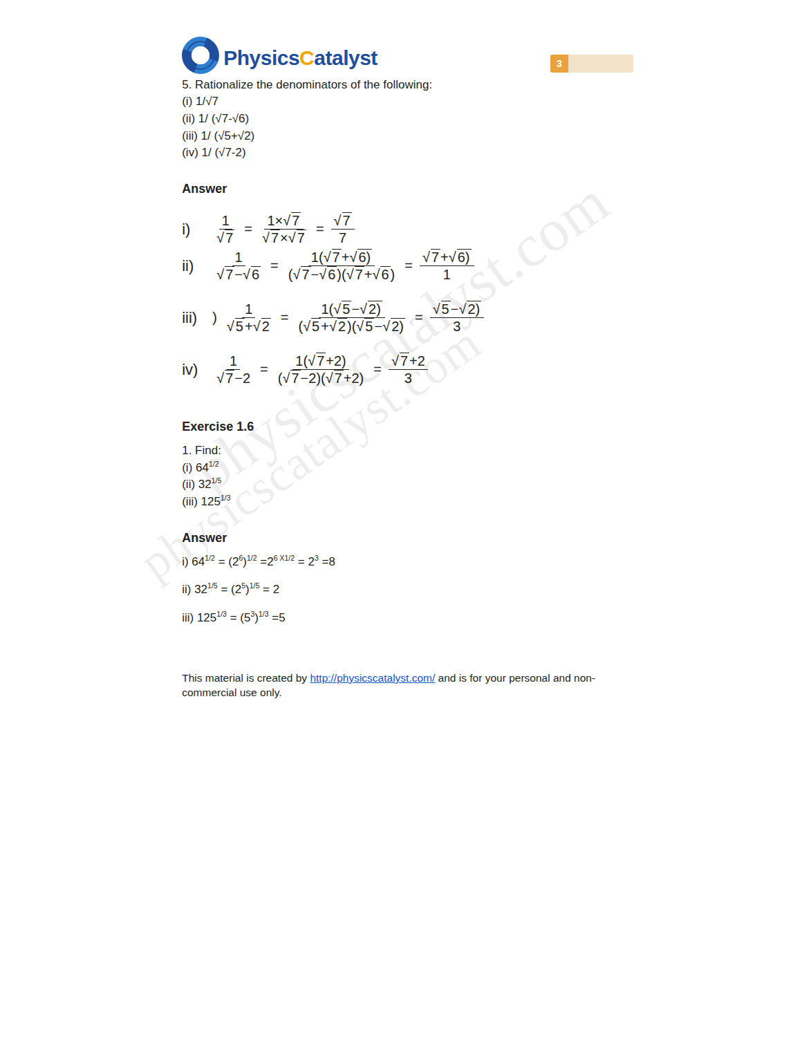physicscatalyst.com
physicscatalyst.com
Physics Catalyst
3
5. Rationalize the denominators of the following:
(i) 1/√7
(ii) 1/ (√7-√6)
(iii) 1/ (√5+√2)
(iv) 1/ (√7-2)
Answer
i) 1√7 = 1×√7√7×√7 = √77
ii) 1√7−√6 = 1(√7+√6)(√7−√6)(√7+√6) = √7+√6) 1
iii) ) 1√5+√2 = 1(√5−√2)(√5+√2)(√5−√2) = √5−√2) 3
iv) 1√7−2 = 1(√7+2)(√7−2)(√7+2) = √7+23
Exercise 1.6
1. Find:
(i) 641/2
(ii) 321/5
(iii) 1251/3
Answer
i) 641/2 = (26)1/2 =26 X1/2 = 23 =8
ii) 321/5 = (25)1/5 = 2
iii) 1251/3 = (53)1/3 =5
This material is created by http://physicscatalyst.com/ and is for your personal and non-commercial use only.